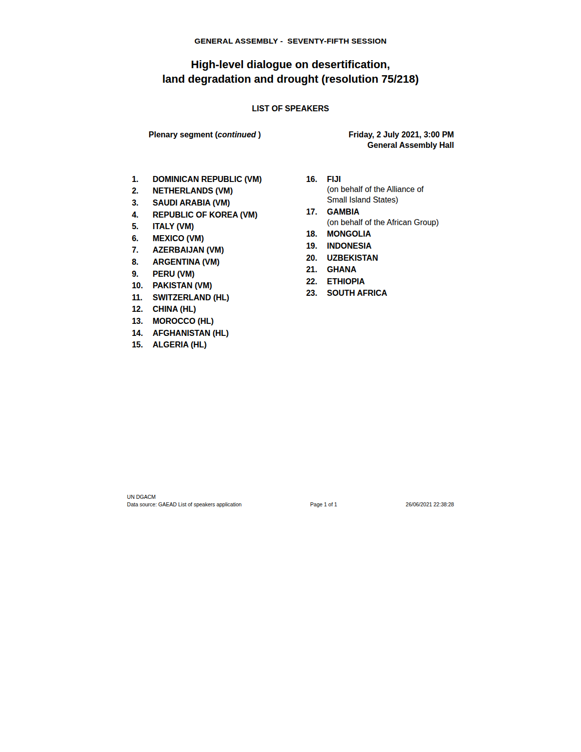GENERAL ASSEMBLY - SEVENTY-FIFTH SESSION
High-level dialogue on desertification,
land degradation and drought (resolution 75/218)
LIST OF SPEAKERS
Plenary segment (continued )
Friday, 2 July 2021, 3:00 PM
General Assembly Hall
1. DOMINICAN REPUBLIC (VM)
2. NETHERLANDS (VM)
3. SAUDI ARABIA (VM)
4. REPUBLIC OF KOREA (VM)
5. ITALY (VM)
6. MEXICO (VM)
7. AZERBAIJAN (VM)
8. ARGENTINA (VM)
9. PERU (VM)
10. PAKISTAN (VM)
11. SWITZERLAND (HL)
12. CHINA (HL)
13. MOROCCO (HL)
14. AFGHANISTAN (HL)
15. ALGERIA (HL)
16. FIJI (on behalf of the Alliance of Small Island States)
17. GAMBIA (on behalf of the African Group)
18. MONGOLIA
19. INDONESIA
20. UZBEKISTAN
21. GHANA
22. ETHIOPIA
23. SOUTH AFRICA
UN DGACM
Data source: GAEAD List of speakers application
Page 1 of 1
26/06/2021 22:38:28